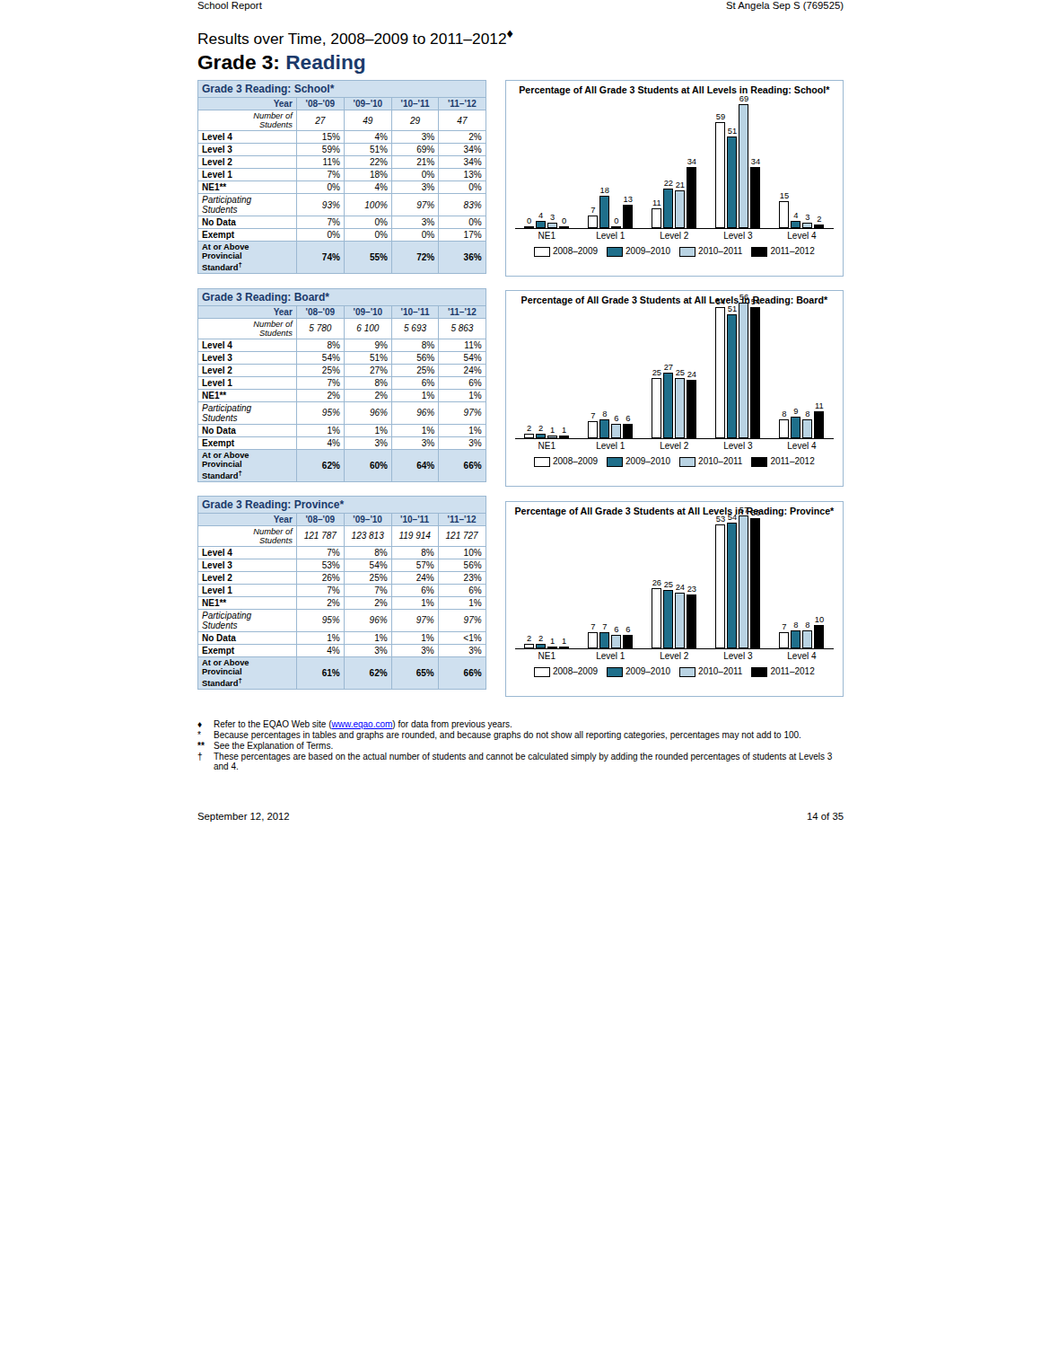School Report
St Angela Sep S (769525)
Results over Time, 2008–2009 to 2011–2012♦
Grade 3: Reading
Grade 3 Reading: School*
| Year | '08–'09 | '09–'10 | '10–'11 | '11–'12 |
| --- | --- | --- | --- | --- |
| Number of Students | 27 | 49 | 29 | 47 |
| Level 4 | 15% | 4% | 3% | 2% |
| Level 3 | 59% | 51% | 69% | 34% |
| Level 2 | 11% | 22% | 21% | 34% |
| Level 1 | 7% | 18% | 0% | 13% |
| NE1** | 0% | 4% | 3% | 0% |
| Participating Students | 93% | 100% | 97% | 83% |
| No Data | 7% | 0% | 3% | 0% |
| Exempt | 0% | 0% | 0% | 17% |
| At or Above Provincial Standard † | 74% | 55% | 72% | 36% |
Grade 3 Reading: Board*
| Year | '08–'09 | '09–'10 | '10–'11 | '11–'12 |
| --- | --- | --- | --- | --- |
| Number of Students | 5 780 | 6 100 | 5 693 | 5 863 |
| Level 4 | 8% | 9% | 8% | 11% |
| Level 3 | 54% | 51% | 56% | 54% |
| Level 2 | 25% | 27% | 25% | 24% |
| Level 1 | 7% | 8% | 6% | 6% |
| NE1** | 2% | 2% | 1% | 1% |
| Participating Students | 95% | 96% | 96% | 97% |
| No Data | 1% | 1% | 1% | 1% |
| Exempt | 4% | 3% | 3% | 3% |
| At or Above Provincial Standard † | 62% | 60% | 64% | 66% |
Grade 3 Reading: Province*
| Year | '08–'09 | '09–'10 | '10–'11 | '11–'12 |
| --- | --- | --- | --- | --- |
| Number of Students | 121 787 | 123 813 | 119 914 | 121 727 |
| Level 4 | 7% | 8% | 8% | 10% |
| Level 3 | 53% | 54% | 57% | 56% |
| Level 2 | 26% | 25% | 24% | 23% |
| Level 1 | 7% | 7% | 6% | 6% |
| NE1** | 2% | 2% | 1% | 1% |
| Participating Students | 95% | 96% | 97% | 97% |
| No Data | 1% | 1% | 1% | <1% |
| Exempt | 4% | 3% | 3% | 3% |
| At or Above Provincial Standard † | 61% | 62% | 65% | 66% |
Percentage of All Grade 3 Students at All Levels in Reading: School*
0
4
3
0
7
18
0
13
11
22
21
34
59
51
69
34
15
4
3
2
NE1
Level 1
Level 2
Level 3
Level 4
2008–2009 2009–2010 2010–2011 2011–2012
Percentage of All Grade 3 Students at All Levels in Reading: Board*
2
2
1
1
7
8
6
6
25
27
25
24
54
51
56
54
8
9
8
11
NE1
Level 1
Level 2
Level 3
Level 4
2008–2009 2009–2010 2010–2011 2011–2012
Percentage of All Grade 3 Students at All Levels in Reading: Province*
2
2
1
1
7
7
6
6
26
25
24
23
53
54
57
56
7
8
8
10
NE1
Level 1
Level 2
Level 3
Level 4
2008–2009 2009–2010 2010–2011 2011–2012
♦Refer to the EQAO Web site (www.eqao.com) for data from previous years.
*Because percentages in tables and graphs are rounded, and because graphs do not show all reporting categories, percentages may not add to 100.
**See the Explanation of Terms.
†These percentages are based on the actual number of students and cannot be calculated simply by adding the rounded percentages of students at Levels 3 and 4.
September 12, 2012
14 of 35